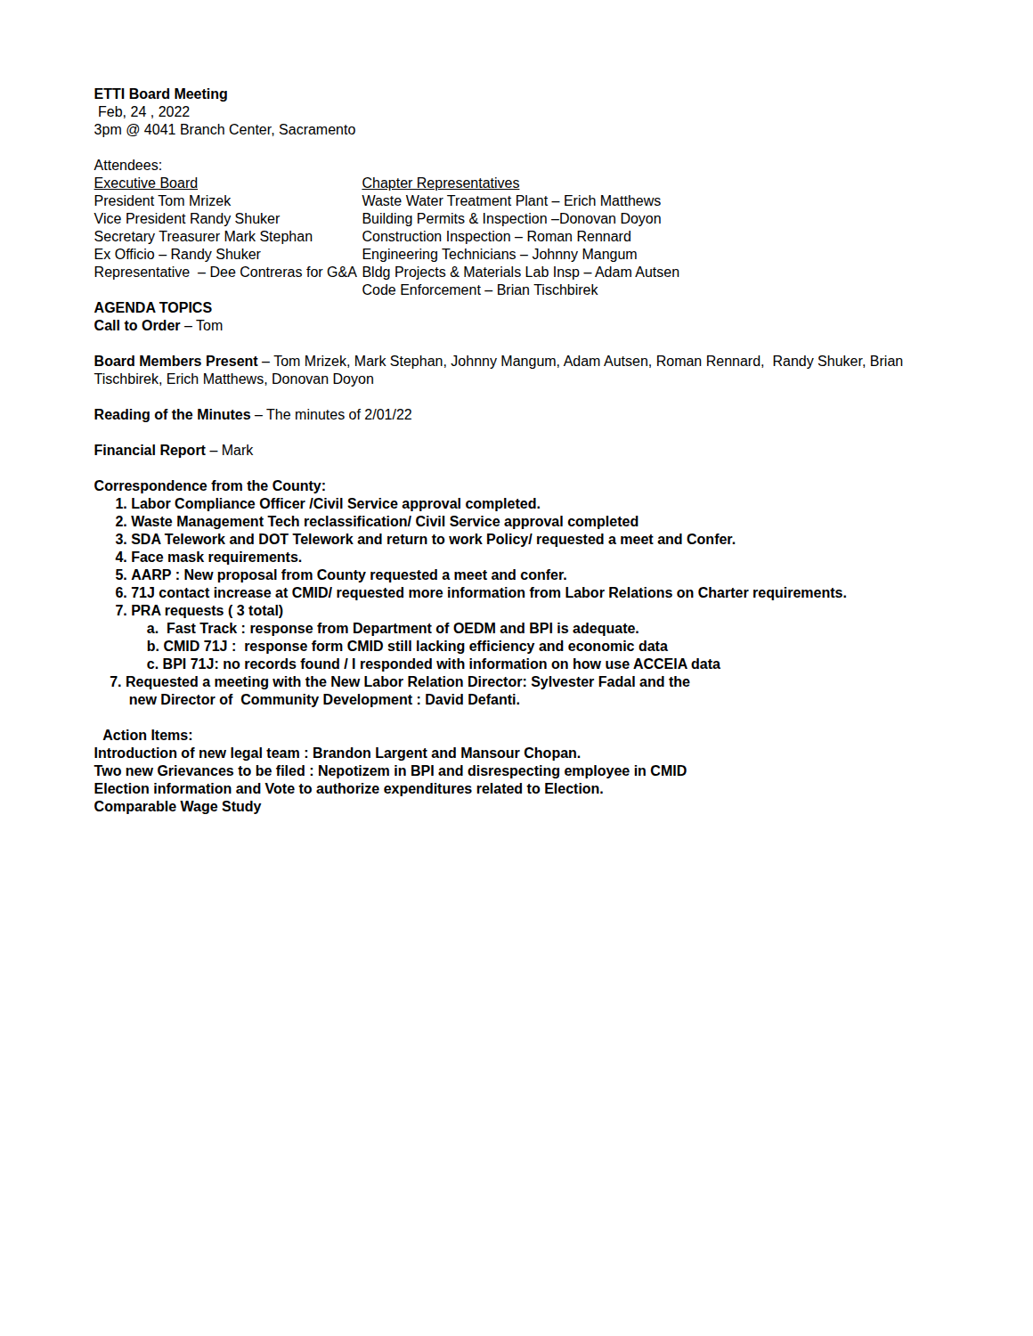ETTI Board Meeting
Feb, 24 , 2022
3pm @ 4041 Branch Center, Sacramento
Attendees:
| Executive Board | Chapter Representatives |
| President Tom Mrizek | Waste Water Treatment Plant – Erich Matthews |
| Vice President Randy Shuker | Building Permits & Inspection –Donovan Doyon |
| Secretary Treasurer Mark Stephan | Construction Inspection – Roman Rennard |
| Ex Officio – Randy Shuker | Engineering Technicians – Johnny Mangum |
| Representative – Dee Contreras for G&A | Bldg Projects & Materials Lab Insp – Adam Autsen |
| | Code Enforcement – Brian Tischbirek |
AGENDA TOPICS
Call to Order – Tom
Board Members Present – Tom Mrizek, Mark Stephan, Johnny Mangum, Adam Autsen, Roman Rennard, Randy Shuker, Brian Tischbirek, Erich Matthews, Donovan Doyon
Reading of the Minutes – The minutes of 2/01/22
Financial Report – Mark
Correspondence from the County:
Labor Compliance Officer /Civil Service approval completed.
Waste Management Tech reclassification/ Civil Service approval completed
SDA Telework and DOT Telework and return to work Policy/ requested a meet and Confer.
Face mask requirements.
AARP : New proposal from County requested a meet and confer.
71J contact increase at CMID/ requested more information from Labor Relations on Charter requirements.
PRA requests ( 3 total)
a. Fast Track : response from Department of OEDM and BPI is adequate.
b. CMID 71J : response form CMID still lacking efficiency and economic data
c. BPI 71J: no records found / I responded with information on how use ACCElA data
7. Requested a meeting with the New Labor Relation Director: Sylvester Fadal and the new Director of Community Development : David Defanti.
Action Items:
Introduction of new legal team : Brandon Largent and Mansour Chopan.
Two new Grievances to be filed : Nepotizem in BPI and disrespecting employee in CMID
Election information and Vote to authorize expenditures related to Election.
Comparable Wage Study